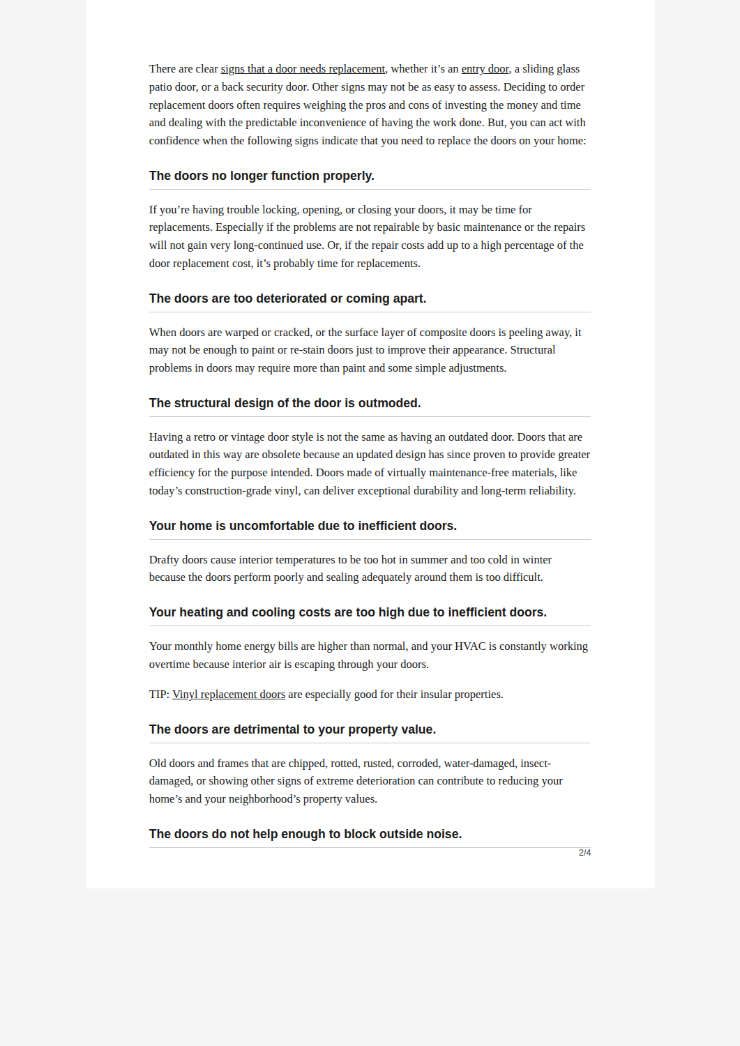There are clear signs that a door needs replacement, whether it’s an entry door, a sliding glass patio door, or a back security door. Other signs may not be as easy to assess. Deciding to order replacement doors often requires weighing the pros and cons of investing the money and time and dealing with the predictable inconvenience of having the work done. But, you can act with confidence when the following signs indicate that you need to replace the doors on your home:
The doors no longer function properly.
If you’re having trouble locking, opening, or closing your doors, it may be time for replacements. Especially if the problems are not repairable by basic maintenance or the repairs will not gain very long-continued use. Or, if the repair costs add up to a high percentage of the door replacement cost, it’s probably time for replacements.
The doors are too deteriorated or coming apart.
When doors are warped or cracked, or the surface layer of composite doors is peeling away, it may not be enough to paint or re-stain doors just to improve their appearance. Structural problems in doors may require more than paint and some simple adjustments.
The structural design of the door is outmoded.
Having a retro or vintage door style is not the same as having an outdated door. Doors that are outdated in this way are obsolete because an updated design has since proven to provide greater efficiency for the purpose intended. Doors made of virtually maintenance-free materials, like today’s construction-grade vinyl, can deliver exceptional durability and long-term reliability.
Your home is uncomfortable due to inefficient doors.
Drafty doors cause interior temperatures to be too hot in summer and too cold in winter because the doors perform poorly and sealing adequately around them is too difficult.
Your heating and cooling costs are too high due to inefficient doors.
Your monthly home energy bills are higher than normal, and your HVAC is constantly working overtime because interior air is escaping through your doors.
TIP: Vinyl replacement doors are especially good for their insular properties.
The doors are detrimental to your property value.
Old doors and frames that are chipped, rotted, rusted, corroded, water-damaged, insect-damaged, or showing other signs of extreme deterioration can contribute to reducing your home’s and your neighborhood’s property values.
The doors do not help enough to block outside noise.
2/4